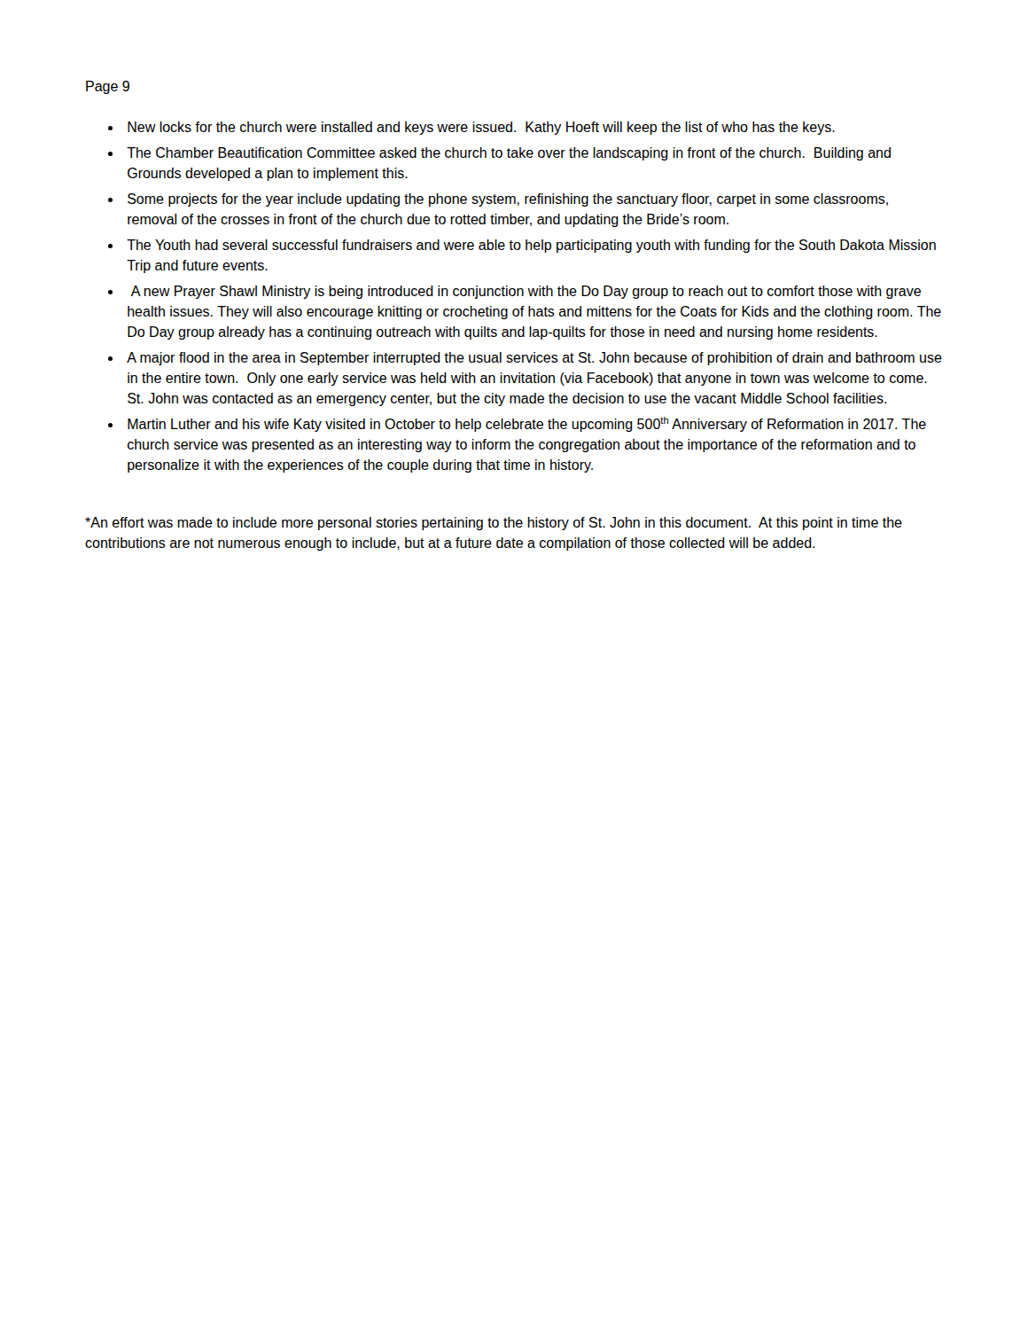Page 9
New locks for the church were installed and keys were issued. Kathy Hoeft will keep the list of who has the keys.
The Chamber Beautification Committee asked the church to take over the landscaping in front of the church. Building and Grounds developed a plan to implement this.
Some projects for the year include updating the phone system, refinishing the sanctuary floor, carpet in some classrooms, removal of the crosses in front of the church due to rotted timber, and updating the Bride’s room.
The Youth had several successful fundraisers and were able to help participating youth with funding for the South Dakota Mission Trip and future events.
A new Prayer Shawl Ministry is being introduced in conjunction with the Do Day group to reach out to comfort those with grave health issues. They will also encourage knitting or crocheting of hats and mittens for the Coats for Kids and the clothing room. The Do Day group already has a continuing outreach with quilts and lap-quilts for those in need and nursing home residents.
A major flood in the area in September interrupted the usual services at St. John because of prohibition of drain and bathroom use in the entire town. Only one early service was held with an invitation (via Facebook) that anyone in town was welcome to come. St. John was contacted as an emergency center, but the city made the decision to use the vacant Middle School facilities.
Martin Luther and his wife Katy visited in October to help celebrate the upcoming 500th Anniversary of Reformation in 2017. The church service was presented as an interesting way to inform the congregation about the importance of the reformation and to personalize it with the experiences of the couple during that time in history.
*An effort was made to include more personal stories pertaining to the history of St. John in this document. At this point in time the contributions are not numerous enough to include, but at a future date a compilation of those collected will be added.